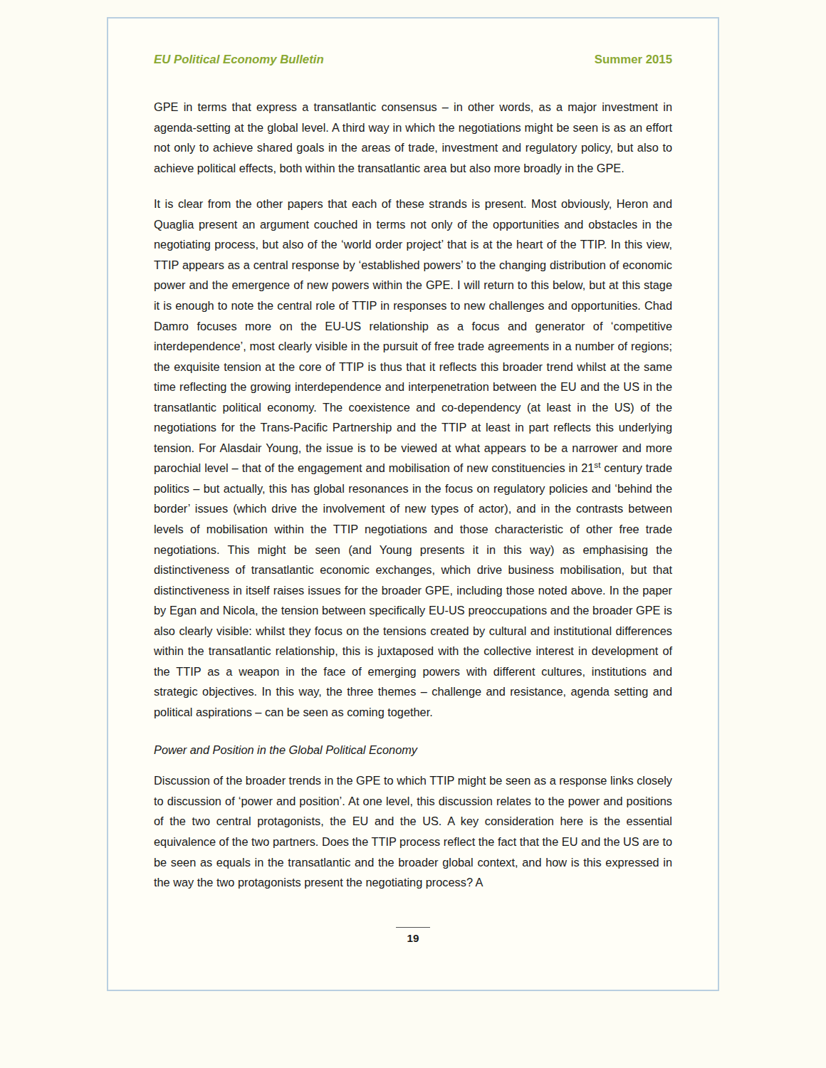EU Political Economy Bulletin Summer 2015
GPE in terms that express a transatlantic consensus – in other words, as a major investment in agenda-setting at the global level. A third way in which the negotiations might be seen is as an effort not only to achieve shared goals in the areas of trade, investment and regulatory policy, but also to achieve political effects, both within the transatlantic area but also more broadly in the GPE.
It is clear from the other papers that each of these strands is present. Most obviously, Heron and Quaglia present an argument couched in terms not only of the opportunities and obstacles in the negotiating process, but also of the ‘world order project’ that is at the heart of the TTIP. In this view, TTIP appears as a central response by ‘established powers’ to the changing distribution of economic power and the emergence of new powers within the GPE. I will return to this below, but at this stage it is enough to note the central role of TTIP in responses to new challenges and opportunities. Chad Damro focuses more on the EU-US relationship as a focus and generator of ‘competitive interdependence’, most clearly visible in the pursuit of free trade agreements in a number of regions; the exquisite tension at the core of TTIP is thus that it reflects this broader trend whilst at the same time reflecting the growing interdependence and interpenetration between the EU and the US in the transatlantic political economy. The coexistence and co-dependency (at least in the US) of the negotiations for the Trans-Pacific Partnership and the TTIP at least in part reflects this underlying tension. For Alasdair Young, the issue is to be viewed at what appears to be a narrower and more parochial level – that of the engagement and mobilisation of new constituencies in 21st century trade politics – but actually, this has global resonances in the focus on regulatory policies and ‘behind the border’ issues (which drive the involvement of new types of actor), and in the contrasts between levels of mobilisation within the TTIP negotiations and those characteristic of other free trade negotiations. This might be seen (and Young presents it in this way) as emphasising the distinctiveness of transatlantic economic exchanges, which drive business mobilisation, but that distinctiveness in itself raises issues for the broader GPE, including those noted above. In the paper by Egan and Nicola, the tension between specifically EU-US preoccupations and the broader GPE is also clearly visible: whilst they focus on the tensions created by cultural and institutional differences within the transatlantic relationship, this is juxtaposed with the collective interest in development of the TTIP as a weapon in the face of emerging powers with different cultures, institutions and strategic objectives. In this way, the three themes – challenge and resistance, agenda setting and political aspirations – can be seen as coming together.
Power and Position in the Global Political Economy
Discussion of the broader trends in the GPE to which TTIP might be seen as a response links closely to discussion of ‘power and position’. At one level, this discussion relates to the power and positions of the two central protagonists, the EU and the US. A key consideration here is the essential equivalence of the two partners. Does the TTIP process reflect the fact that the EU and the US are to be seen as equals in the transatlantic and the broader global context, and how is this expressed in the way the two protagonists present the negotiating process? A
19